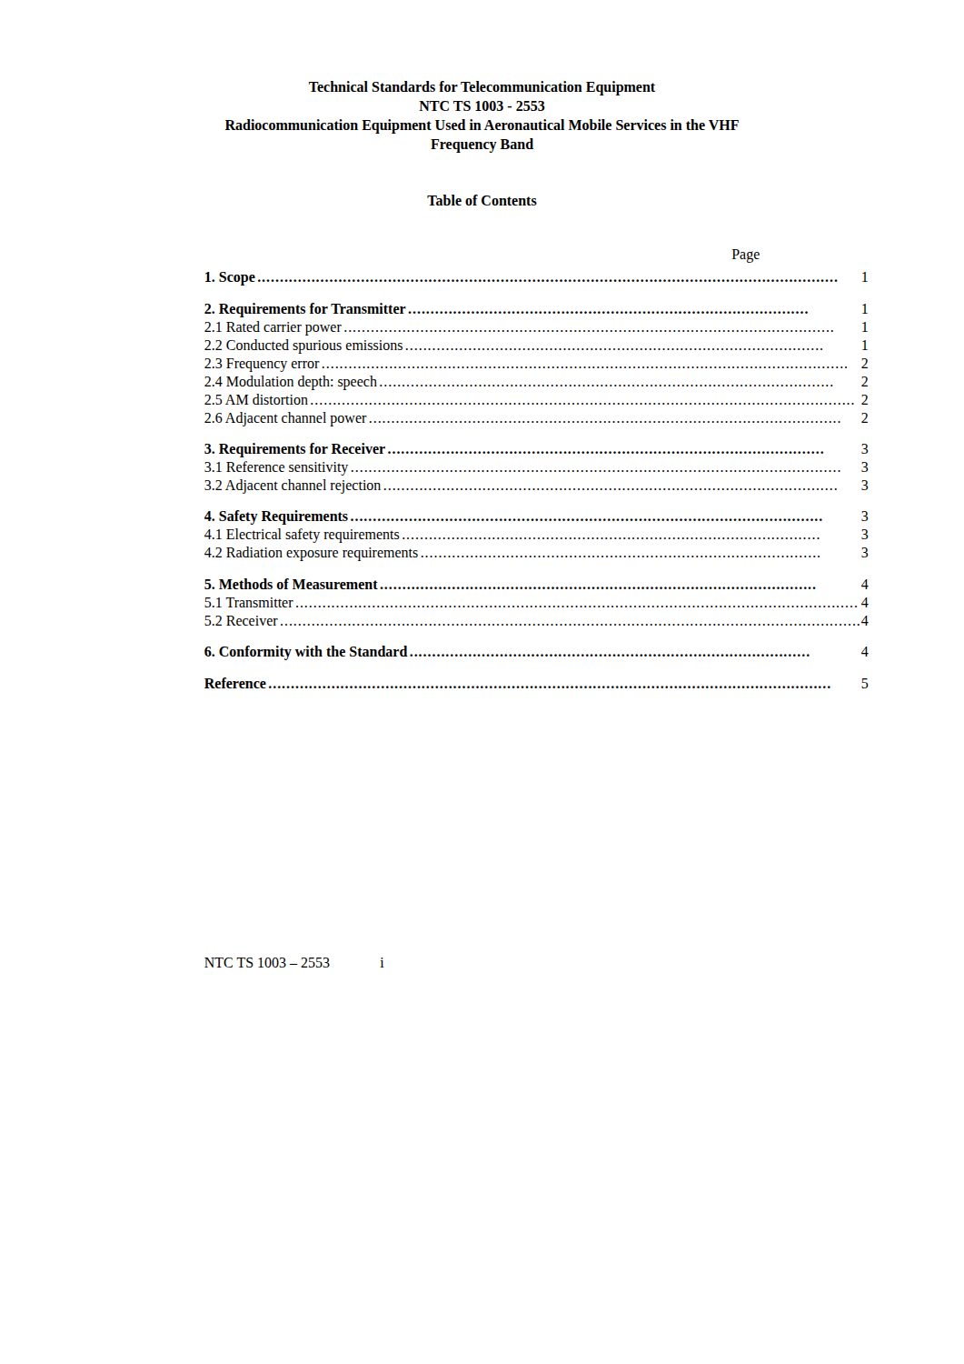Technical Standards for Telecommunication Equipment
NTC TS 1003 - 2553
Radiocommunication Equipment Used in Aeronautical Mobile Services in the VHF
Frequency Band
Table of Contents
Page
| 1. Scope ................................................................................................................................. | 1 |
| 2. Requirements for Transmitter ......................................................................................... | 1 |
| 2.1 Rated carrier power ............................................................................................................. | 1 |
| 2.2 Conducted spurious emissions ............................................................................................. | 1 |
| 2.3 Frequency error ..................................................................................................................... | 2 |
| 2.4 Modulation depth: speech ..................................................................................................... | 2 |
| 2.5 AM distortion ......................................................................................................................... | 2 |
| 2.6 Adjacent channel power ......................................................................................................... | 2 |
| 3. Requirements for Receiver ................................................................................................. | 3 |
| 3.1 Reference sensitivity ............................................................................................................. | 3 |
| 3.2 Adjacent channel rejection ..................................................................................................... | 3 |
| 4. Safety Requirements ......................................................................................................... | 3 |
| 4.1 Electrical safety requirements ............................................................................................. | 3 |
| 4.2 Radiation exposure requirements ......................................................................................... | 3 |
| 5. Methods of Measurement ................................................................................................. | 4 |
| 5.1 Transmitter ............................................................................................................................. | 4 |
| 5.2 Receiver ................................................................................................................................. | 4 |
| 6. Conformity with the Standard ......................................................................................... | 4 |
| Reference ............................................................................................................................. | 5 |
NTC TS 1003 – 2553 i